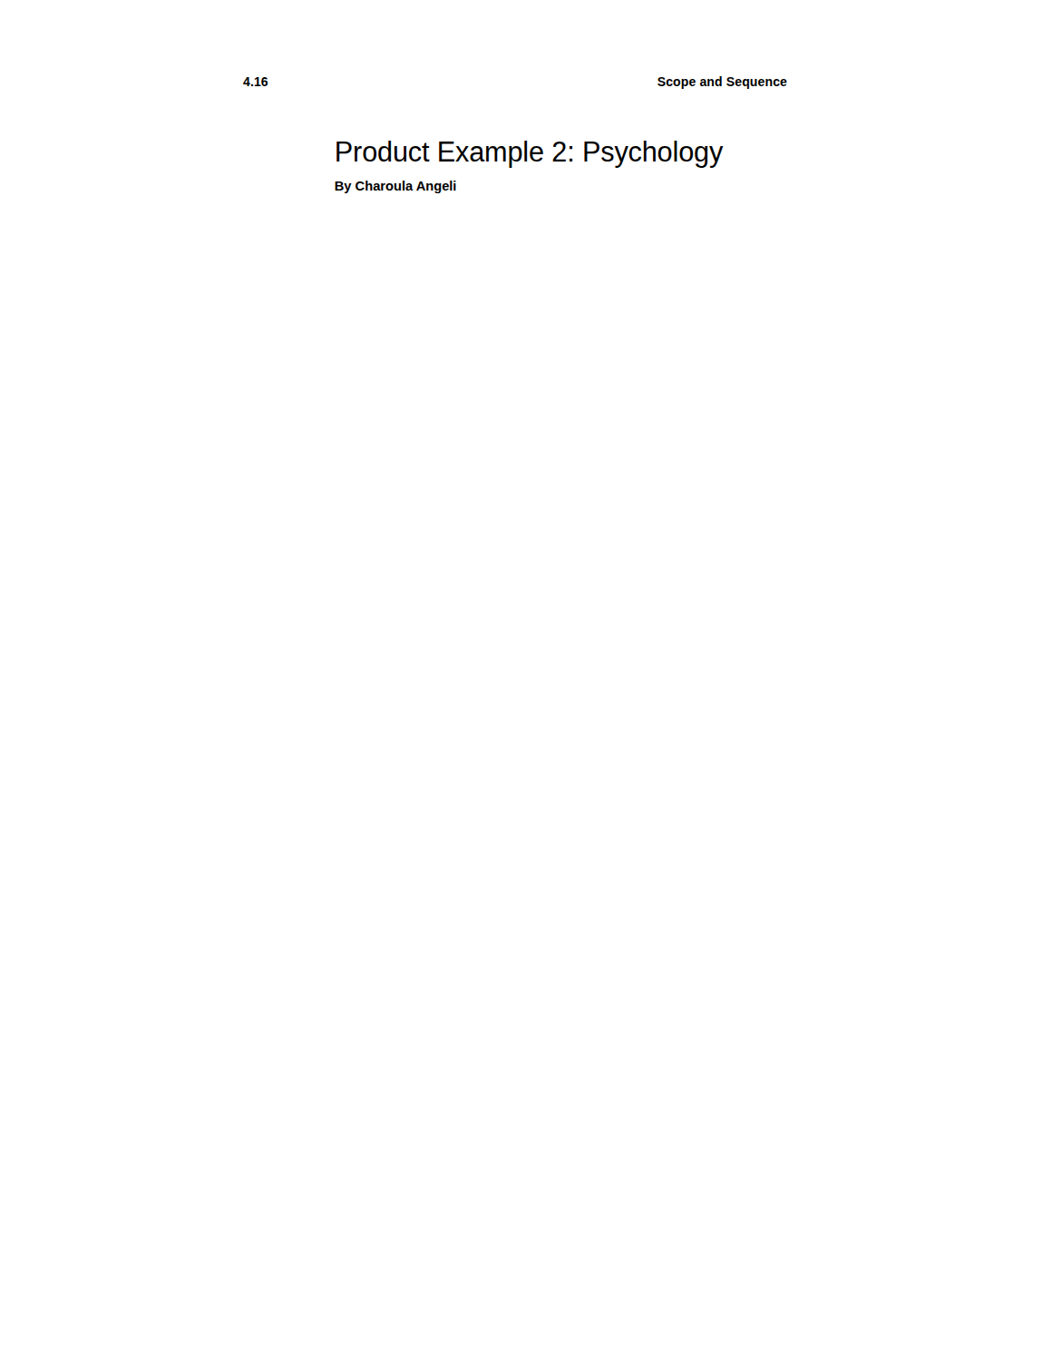4.16 Scope and Sequence
Product Example 2: Psychology
By Charoula Angeli